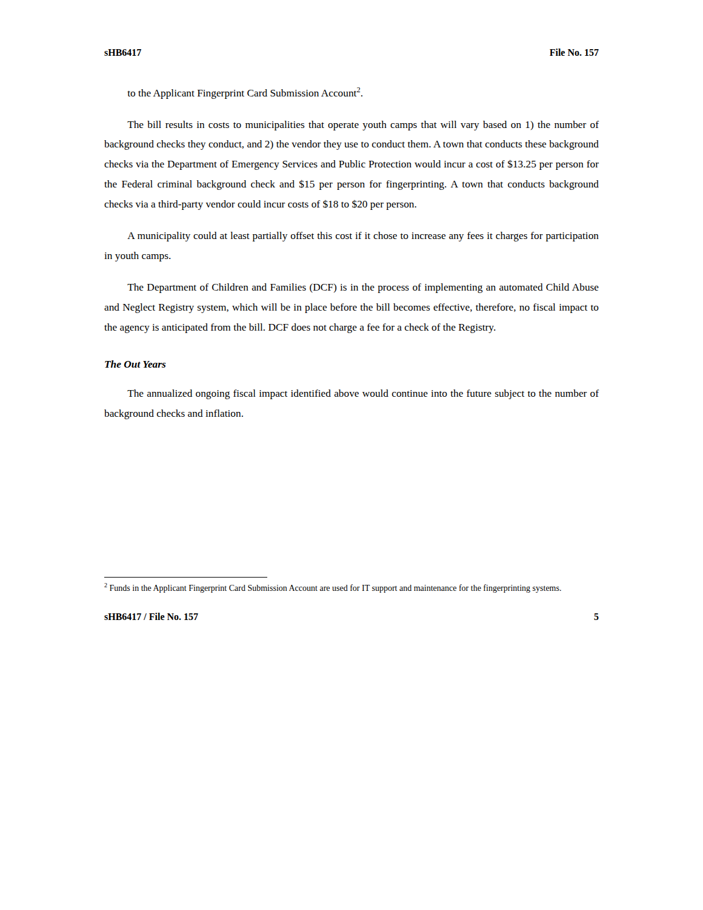sHB6417 File No. 157
to the Applicant Fingerprint Card Submission Account2.
The bill results in costs to municipalities that operate youth camps that will vary based on 1) the number of background checks they conduct, and 2) the vendor they use to conduct them. A town that conducts these background checks via the Department of Emergency Services and Public Protection would incur a cost of $13.25 per person for the Federal criminal background check and $15 per person for fingerprinting. A town that conducts background checks via a third-party vendor could incur costs of $18 to $20 per person.
A municipality could at least partially offset this cost if it chose to increase any fees it charges for participation in youth camps.
The Department of Children and Families (DCF) is in the process of implementing an automated Child Abuse and Neglect Registry system, which will be in place before the bill becomes effective, therefore, no fiscal impact to the agency is anticipated from the bill. DCF does not charge a fee for a check of the Registry.
The Out Years
The annualized ongoing fiscal impact identified above would continue into the future subject to the number of background checks and inflation.
2 Funds in the Applicant Fingerprint Card Submission Account are used for IT support and maintenance for the fingerprinting systems.
sHB6417 / File No. 157 5